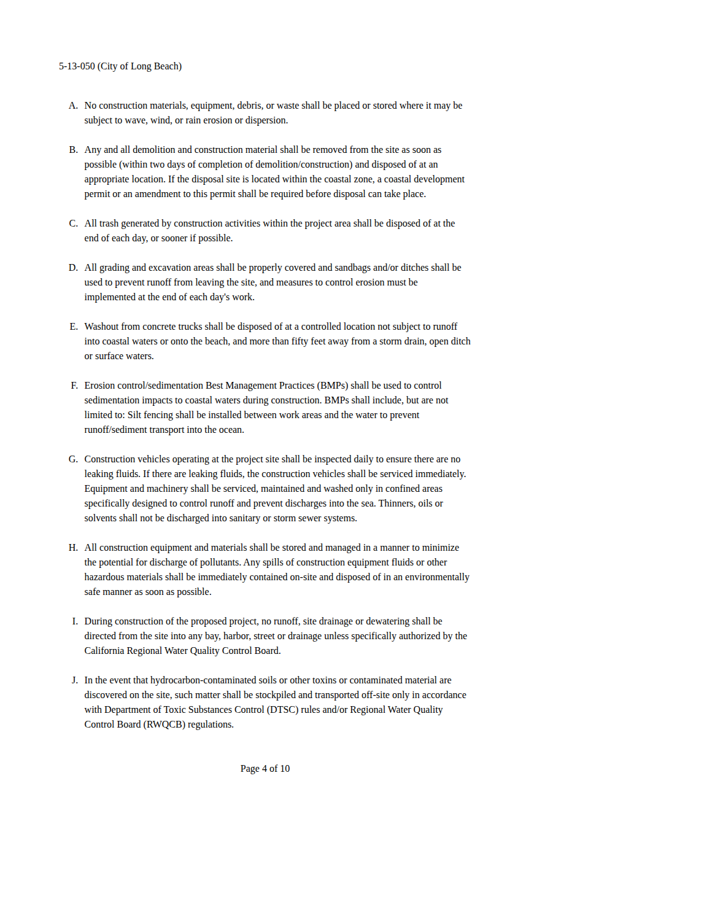5-13-050 (City of Long Beach)
No construction materials, equipment, debris, or waste shall be placed or stored where it may be subject to wave, wind, or rain erosion or dispersion.
Any and all demolition and construction material shall be removed from the site as soon as possible (within two days of completion of demolition/construction) and disposed of at an appropriate location. If the disposal site is located within the coastal zone, a coastal development permit or an amendment to this permit shall be required before disposal can take place.
All trash generated by construction activities within the project area shall be disposed of at the end of each day, or sooner if possible.
All grading and excavation areas shall be properly covered and sandbags and/or ditches shall be used to prevent runoff from leaving the site, and measures to control erosion must be implemented at the end of each day's work.
Washout from concrete trucks shall be disposed of at a controlled location not subject to runoff into coastal waters or onto the beach, and more than fifty feet away from a storm drain, open ditch or surface waters.
Erosion control/sedimentation Best Management Practices (BMPs) shall be used to control sedimentation impacts to coastal waters during construction. BMPs shall include, but are not limited to: Silt fencing shall be installed between work areas and the water to prevent runoff/sediment transport into the ocean.
Construction vehicles operating at the project site shall be inspected daily to ensure there are no leaking fluids. If there are leaking fluids, the construction vehicles shall be serviced immediately. Equipment and machinery shall be serviced, maintained and washed only in confined areas specifically designed to control runoff and prevent discharges into the sea. Thinners, oils or solvents shall not be discharged into sanitary or storm sewer systems.
All construction equipment and materials shall be stored and managed in a manner to minimize the potential for discharge of pollutants. Any spills of construction equipment fluids or other hazardous materials shall be immediately contained on-site and disposed of in an environmentally safe manner as soon as possible.
During construction of the proposed project, no runoff, site drainage or dewatering shall be directed from the site into any bay, harbor, street or drainage unless specifically authorized by the California Regional Water Quality Control Board.
In the event that hydrocarbon-contaminated soils or other toxins or contaminated material are discovered on the site, such matter shall be stockpiled and transported off-site only in accordance with Department of Toxic Substances Control (DTSC) rules and/or Regional Water Quality Control Board (RWQCB) regulations.
Page 4 of 10